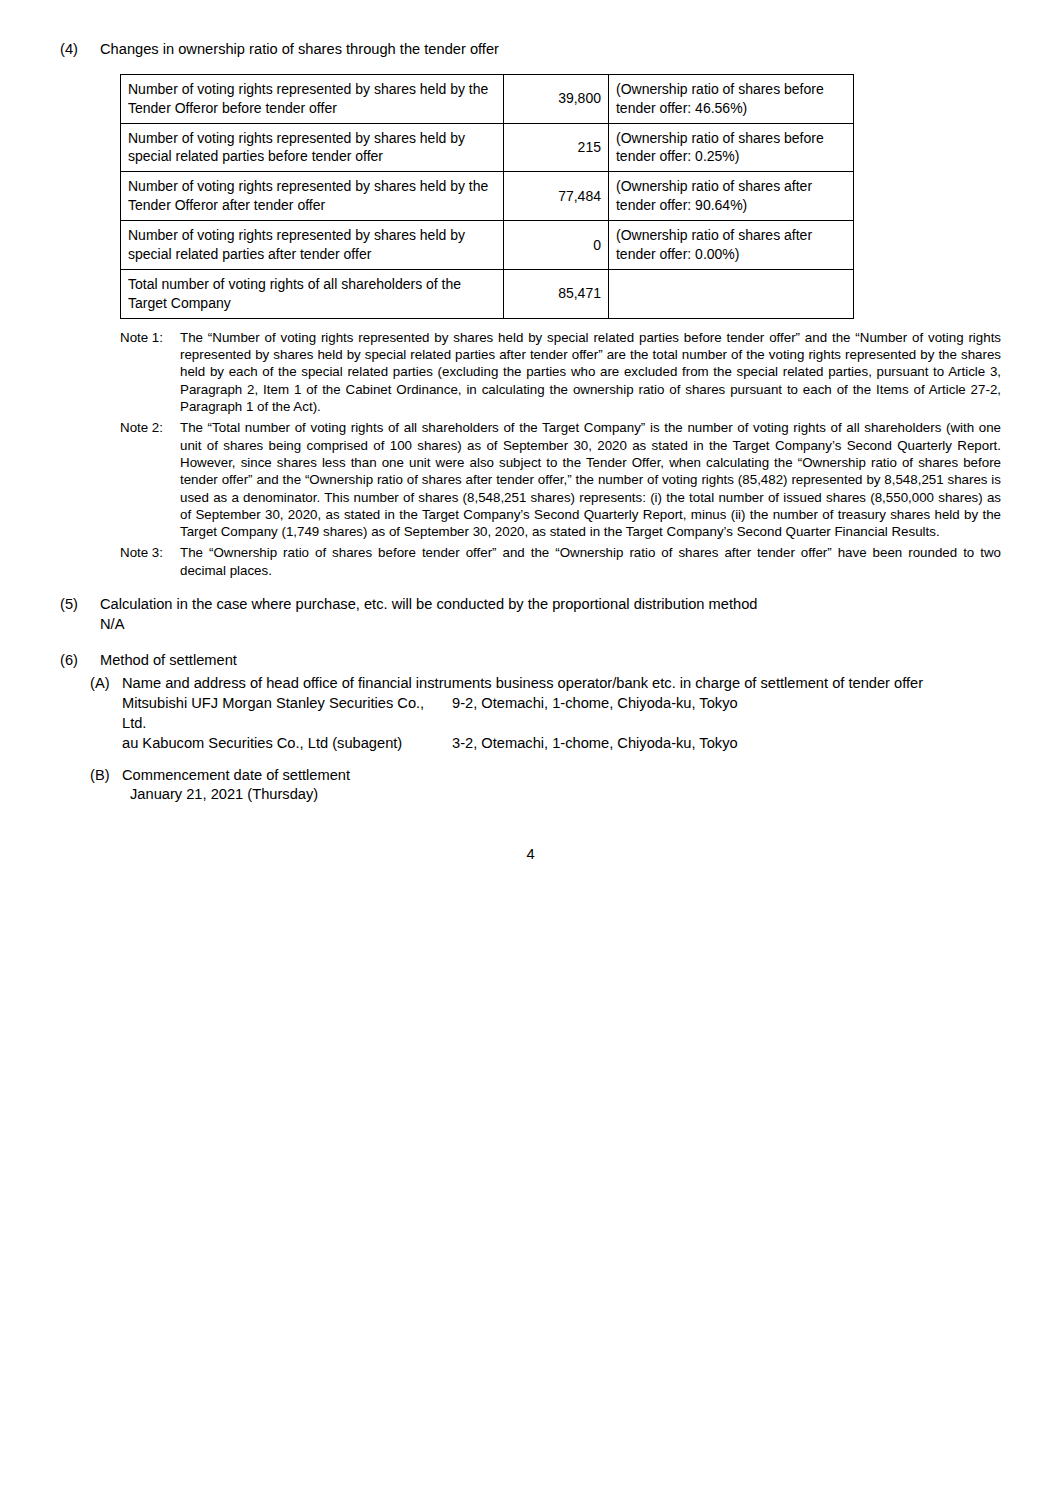(4)
Changes in ownership ratio of shares through the tender offer
| Number of voting rights represented by shares held by the Tender Offeror before tender offer | 39,800 | (Ownership ratio of shares before tender offer: 46.56%) |
| Number of voting rights represented by shares held by special related parties before tender offer | 215 | (Ownership ratio of shares before tender offer: 0.25%) |
| Number of voting rights represented by shares held by the Tender Offeror after tender offer | 77,484 | (Ownership ratio of shares after tender offer: 90.64%) |
| Number of voting rights represented by shares held by special related parties after tender offer | 0 | (Ownership ratio of shares after tender offer: 0.00%) |
| Total number of voting rights of all shareholders of the Target Company | 85,471 | |
Note 1:
The “Number of voting rights represented by shares held by special related parties before tender offer” and the “Number of voting rights represented by shares held by special related parties after tender offer” are the total number of the voting rights represented by the shares held by each of the special related parties (excluding the parties who are excluded from the special related parties, pursuant to Article 3, Paragraph 2, Item 1 of the Cabinet Ordinance, in calculating the ownership ratio of shares pursuant to each of the Items of Article 27-2, Paragraph 1 of the Act).
Note 2:
The “Total number of voting rights of all shareholders of the Target Company” is the number of voting rights of all shareholders (with one unit of shares being comprised of 100 shares) as of September 30, 2020 as stated in the Target Company’s Second Quarterly Report. However, since shares less than one unit were also subject to the Tender Offer, when calculating the “Ownership ratio of shares before tender offer” and the “Ownership ratio of shares after tender offer,” the number of voting rights (85,482) represented by 8,548,251 shares is used as a denominator. This number of shares (8,548,251 shares) represents: (i) the total number of issued shares (8,550,000 shares) as of September 30, 2020, as stated in the Target Company’s Second Quarterly Report, minus (ii) the number of treasury shares held by the Target Company (1,749 shares) as of September 30, 2020, as stated in the Target Company’s Second Quarter Financial Results.
Note 3:
The “Ownership ratio of shares before tender offer” and the “Ownership ratio of shares after tender offer” have been rounded to two decimal places.
(5)
Calculation in the case where purchase, etc. will be conducted by the proportional distribution method
N/A
(6)
Method of settlement
(A)
Name and address of head office of financial instruments business operator/bank etc. in charge of settlement of tender offer
Mitsubishi UFJ Morgan Stanley Securities Co., Ltd.
9-2, Otemachi, 1-chome, Chiyoda-ku, Tokyo
au Kabucom Securities Co., Ltd (subagent)
3-2, Otemachi, 1-chome, Chiyoda-ku, Tokyo
(B)
Commencement date of settlement
January 21, 2021 (Thursday)
4